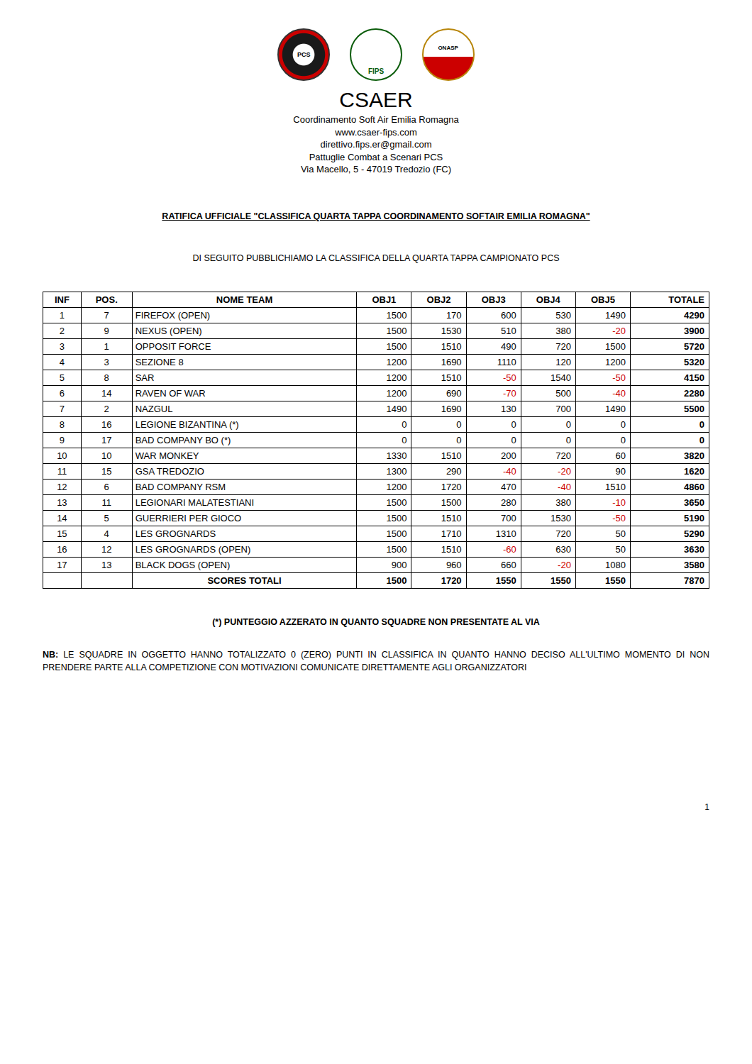CSAER
Coordinamento Soft Air Emilia Romagna
www.csaer-fips.com
direttivo.fips.er@gmail.com
Pattuglie Combat a Scenari PCS
Via Macello, 5 - 47019 Tredozio (FC)
RATIFICA UFFICIALE "CLASSIFICA QUARTA TAPPA COORDINAMENTO SOFTAIR EMILIA ROMAGNA"
DI SEGUITO PUBBLICHIAMO LA CLASSIFICA DELLA QUARTA TAPPA CAMPIONATO PCS
| INF | POS. | NOME TEAM | OBJ1 | OBJ2 | OBJ3 | OBJ4 | OBJ5 | TOTALE |
| --- | --- | --- | --- | --- | --- | --- | --- | --- |
| 1 | 7 | FIREFOX (OPEN) | 1500 | 170 | 600 | 530 | 1490 | 4290 |
| 2 | 9 | NEXUS (OPEN) | 1500 | 1530 | 510 | 380 | -20 | 3900 |
| 3 | 1 | OPPOSIT FORCE | 1500 | 1510 | 490 | 720 | 1500 | 5720 |
| 4 | 3 | SEZIONE 8 | 1200 | 1690 | 1110 | 120 | 1200 | 5320 |
| 5 | 8 | SAR | 1200 | 1510 | -50 | 1540 | -50 | 4150 |
| 6 | 14 | RAVEN OF WAR | 1200 | 690 | -70 | 500 | -40 | 2280 |
| 7 | 2 | NAZGUL | 1490 | 1690 | 130 | 700 | 1490 | 5500 |
| 8 | 16 | LEGIONE BIZANTINA (*) | 0 | 0 | 0 | 0 | 0 | 0 |
| 9 | 17 | BAD COMPANY BO (*) | 0 | 0 | 0 | 0 | 0 | 0 |
| 10 | 10 | WAR MONKEY | 1330 | 1510 | 200 | 720 | 60 | 3820 |
| 11 | 15 | GSA TREDOZIO | 1300 | 290 | -40 | -20 | 90 | 1620 |
| 12 | 6 | BAD COMPANY RSM | 1200 | 1720 | 470 | -40 | 1510 | 4860 |
| 13 | 11 | LEGIONARI MALATESTIANI | 1500 | 1500 | 280 | 380 | -10 | 3650 |
| 14 | 5 | GUERRIERI PER GIOCO | 1500 | 1510 | 700 | 1530 | -50 | 5190 |
| 15 | 4 | LES GROGNARDS | 1500 | 1710 | 1310 | 720 | 50 | 5290 |
| 16 | 12 | LES GROGNARDS (OPEN) | 1500 | 1510 | -60 | 630 | 50 | 3630 |
| 17 | 13 | BLACK DOGS (OPEN) | 900 | 960 | 660 | -20 | 1080 | 3580 |
| | | SCORES TOTALI | 1500 | 1720 | 1550 | 1550 | 1550 | 7870 |
(*) PUNTEGGIO AZZERATO IN QUANTO SQUADRE NON PRESENTATE AL VIA
NB: LE SQUADRE IN OGGETTO HANNO TOTALIZZATO 0 (ZERO) PUNTI IN CLASSIFICA IN QUANTO HANNO DECISO ALL'ULTIMO MOMENTO DI NON PRENDERE PARTE ALLA COMPETIZIONE CON MOTIVAZIONI COMUNICATE DIRETTAMENTE AGLI ORGANIZZATORI
1